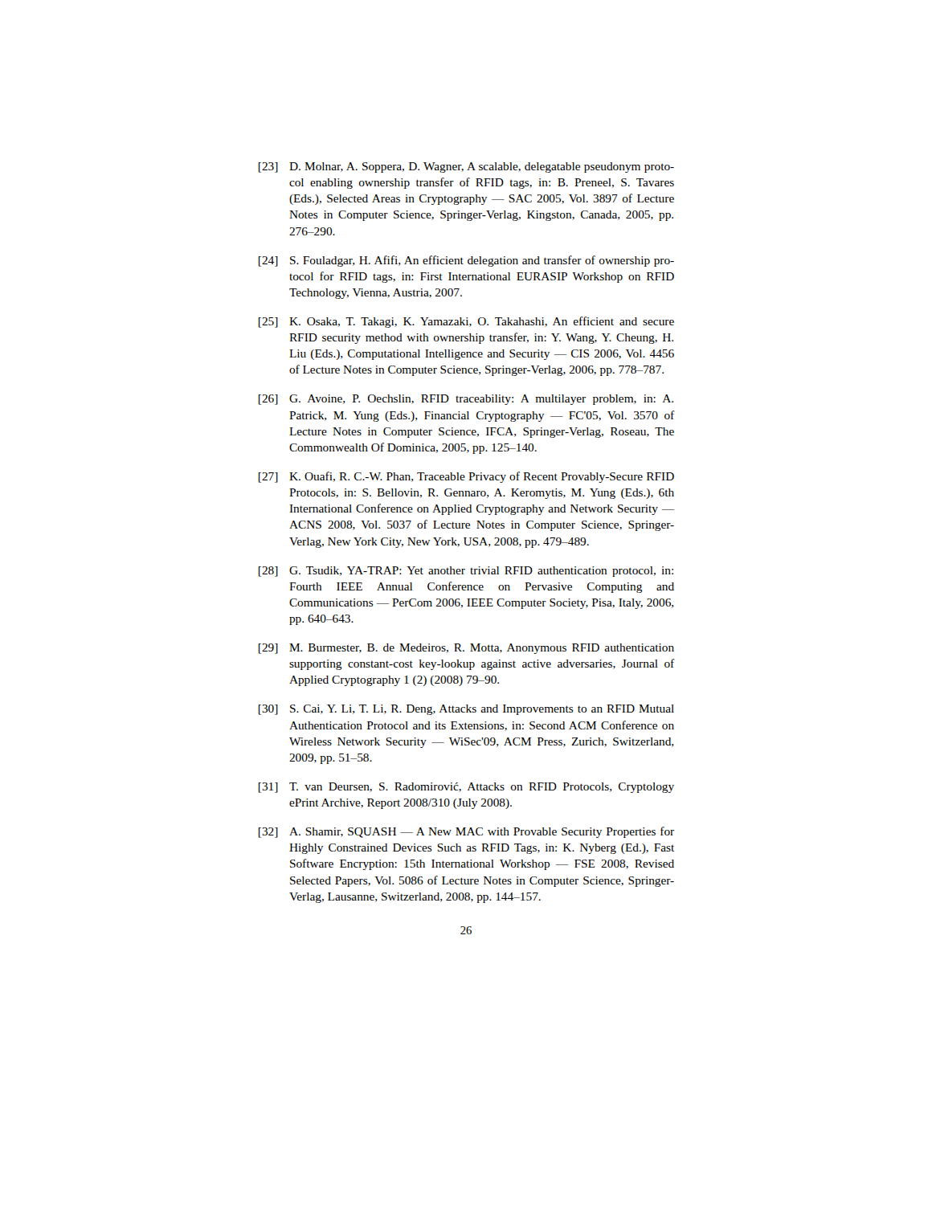[23] D. Molnar, A. Soppera, D. Wagner, A scalable, delegatable pseudonym protocol enabling ownership transfer of RFID tags, in: B. Preneel, S. Tavares (Eds.), Selected Areas in Cryptography — SAC 2005, Vol. 3897 of Lecture Notes in Computer Science, Springer-Verlag, Kingston, Canada, 2005, pp. 276–290.
[24] S. Fouladgar, H. Afifi, An efficient delegation and transfer of ownership protocol for RFID tags, in: First International EURASIP Workshop on RFID Technology, Vienna, Austria, 2007.
[25] K. Osaka, T. Takagi, K. Yamazaki, O. Takahashi, An efficient and secure RFID security method with ownership transfer, in: Y. Wang, Y. Cheung, H. Liu (Eds.), Computational Intelligence and Security — CIS 2006, Vol. 4456 of Lecture Notes in Computer Science, Springer-Verlag, 2006, pp. 778–787.
[26] G. Avoine, P. Oechslin, RFID traceability: A multilayer problem, in: A. Patrick, M. Yung (Eds.), Financial Cryptography — FC'05, Vol. 3570 of Lecture Notes in Computer Science, IFCA, Springer-Verlag, Roseau, The Commonwealth Of Dominica, 2005, pp. 125–140.
[27] K. Ouafi, R. C.-W. Phan, Traceable Privacy of Recent Provably-Secure RFID Protocols, in: S. Bellovin, R. Gennaro, A. Keromytis, M. Yung (Eds.), 6th International Conference on Applied Cryptography and Network Security — ACNS 2008, Vol. 5037 of Lecture Notes in Computer Science, Springer-Verlag, New York City, New York, USA, 2008, pp. 479–489.
[28] G. Tsudik, YA-TRAP: Yet another trivial RFID authentication protocol, in: Fourth IEEE Annual Conference on Pervasive Computing and Communications — PerCom 2006, IEEE Computer Society, Pisa, Italy, 2006, pp. 640–643.
[29] M. Burmester, B. de Medeiros, R. Motta, Anonymous RFID authentication supporting constant-cost key-lookup against active adversaries, Journal of Applied Cryptography 1 (2) (2008) 79–90.
[30] S. Cai, Y. Li, T. Li, R. Deng, Attacks and Improvements to an RFID Mutual Authentication Protocol and its Extensions, in: Second ACM Conference on Wireless Network Security — WiSec'09, ACM Press, Zurich, Switzerland, 2009, pp. 51–58.
[31] T. van Deursen, S. Radomirović, Attacks on RFID Protocols, Cryptology ePrint Archive, Report 2008/310 (July 2008).
[32] A. Shamir, SQUASH — A New MAC with Provable Security Properties for Highly Constrained Devices Such as RFID Tags, in: K. Nyberg (Ed.), Fast Software Encryption: 15th International Workshop — FSE 2008, Revised Selected Papers, Vol. 5086 of Lecture Notes in Computer Science, Springer-Verlag, Lausanne, Switzerland, 2008, pp. 144–157.
26